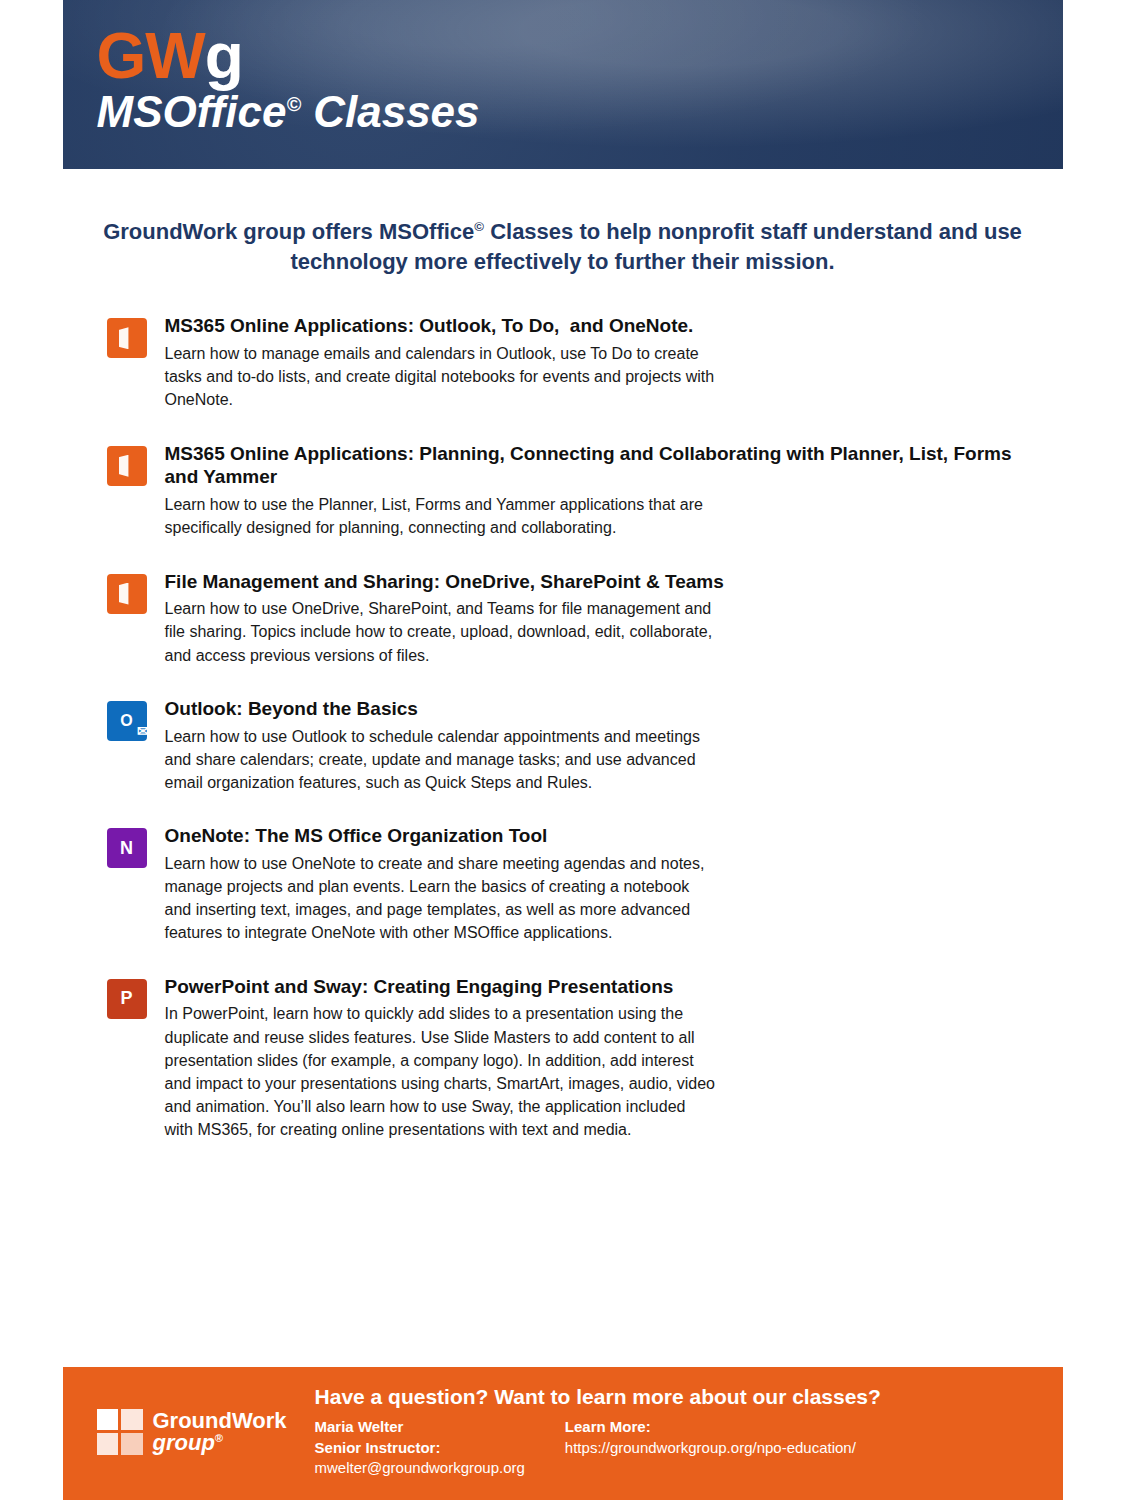GW g
MSOffice© Classes
GroundWork group offers MSOffice© Classes to help nonprofit staff understand and use technology more effectively to further their mission.
MS365 Online Applications: Outlook, To Do, and OneNote.
Learn how to manage emails and calendars in Outlook, use To Do to create tasks and to-do lists, and create digital notebooks for events and projects with OneNote.
MS365 Online Applications: Planning, Connecting and Collaborating with Planner, List, Forms and Yammer
Learn how to use the Planner, List, Forms and Yammer applications that are specifically designed for planning, connecting and collaborating.
File Management and Sharing: OneDrive, SharePoint & Teams
Learn how to use OneDrive, SharePoint, and Teams for file management and file sharing. Topics include how to create, upload, download, edit, collaborate, and access previous versions of files.
O
Outlook: Beyond the Basics
Learn how to use Outlook to schedule calendar appointments and meetings and share calendars; create, update and manage tasks; and use advanced email organization features, such as Quick Steps and Rules.
N
OneNote: The MS Office Organization Tool
Learn how to use OneNote to create and share meeting agendas and notes, manage projects and plan events. Learn the basics of creating a notebook and inserting text, images, and page templates, as well as more advanced features to integrate OneNote with other MSOffice applications.
P
PowerPoint and Sway: Creating Engaging Presentations
In PowerPoint, learn how to quickly add slides to a presentation using the duplicate and reuse slides features. Use Slide Masters to add content to all presentation slides (for example, a company logo). In addition, add interest and impact to your presentations using charts, SmartArt, images, audio, video and animation. You’ll also learn how to use Sway, the application included with MS365, for creating online presentations with text and media.
GroundWork group®
Have a question? Want to learn more about our classes?
Maria Welter
Senior Instructor:
mwelter@groundworkgroup.org
Learn More:
https://groundworkgroup.org/npo-education/